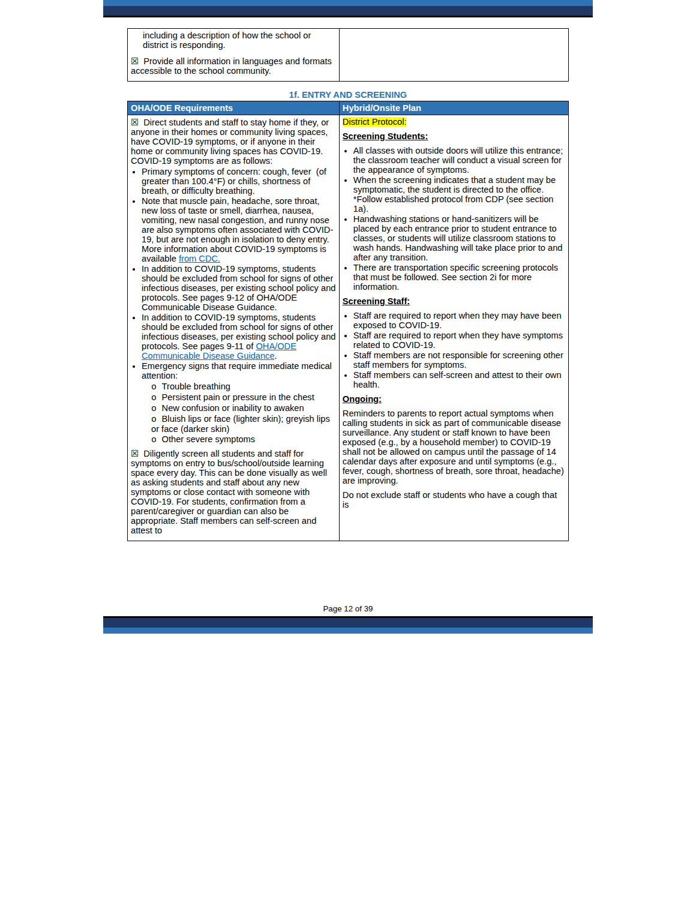| including a description of how the school or district is responding. ☒ Provide all information in languages and formats accessible to the school community. | |
1f. ENTRY AND SCREENING
| OHA/ODE Requirements | Hybrid/Onsite Plan |
| --- | --- |
| ☒ Direct students and staff to stay home if they, or anyone in their homes or community living spaces, have COVID-19 symptoms, or if anyone in their home or community living spaces has COVID-19. COVID-19 symptoms are as follows: Primary symptoms of concern: cough, fever (of greater than 100.4°F) or chills, shortness of breath, or difficulty breathing. Note that muscle pain, headache, sore throat, new loss of taste or smell, diarrhea, nausea, vomiting, new nasal congestion, and runny nose are also symptoms often associated with COVID-19, but are not enough in isolation to deny entry. More information about COVID-19 symptoms is available from CDC. In addition to COVID-19 symptoms, students should be excluded from school for signs of other infectious diseases, per existing school policy and protocols. See pages 9-12 of OHA/ODE Communicable Disease Guidance. In addition to COVID-19 symptoms, students should be excluded from school for signs of other infectious diseases, per existing school policy and protocols. See pages 9-11 of OHA/ODE Communicable Disease Guidance . Emergency signs that require immediate medical attention: Trouble breathing Persistent pain or pressure in the chest New confusion or inability to awaken Bluish lips or face (lighter skin); greyish lips or face (darker skin) Other severe symptoms ☒ Diligently screen all students and staff for symptoms on entry to bus/school/outside learning space every day. This can be done visually as well as asking students and staff about any new symptoms or close contact with someone with COVID-19. For students, confirmation from a parent/caregiver or guardian can also be appropriate. Staff members can self-screen and attest to | District Protocol: Screening Students: All classes with outside doors will utilize this entrance; the classroom teacher will conduct a visual screen for the appearance of symptoms. When the screening indicates that a student may be symptomatic, the student is directed to the office. *Follow established protocol from CDP (see section 1a). Handwashing stations or hand-sanitizers will be placed by each entrance prior to student entrance to classes, or students will utilize classroom stations to wash hands. Handwashing will take place prior to and after any transition. There are transportation specific screening protocols that must be followed. See section 2i for more information. Screening Staff: Staff are required to report when they may have been exposed to COVID-19. Staff are required to report when they have symptoms related to COVID-19. Staff members are not responsible for screening other staff members for symptoms. Staff members can self-screen and attest to their own health. Ongoing: Reminders to parents to report actual symptoms when calling students in sick as part of communicable disease surveillance. Any student or staff known to have been exposed (e.g., by a household member) to COVID-19 shall not be allowed on campus until the passage of 14 calendar days after exposure and until symptoms (e.g., fever, cough, shortness of breath, sore throat, headache) are improving. Do not exclude staff or students who have a cough that is |
Page 12 of 39